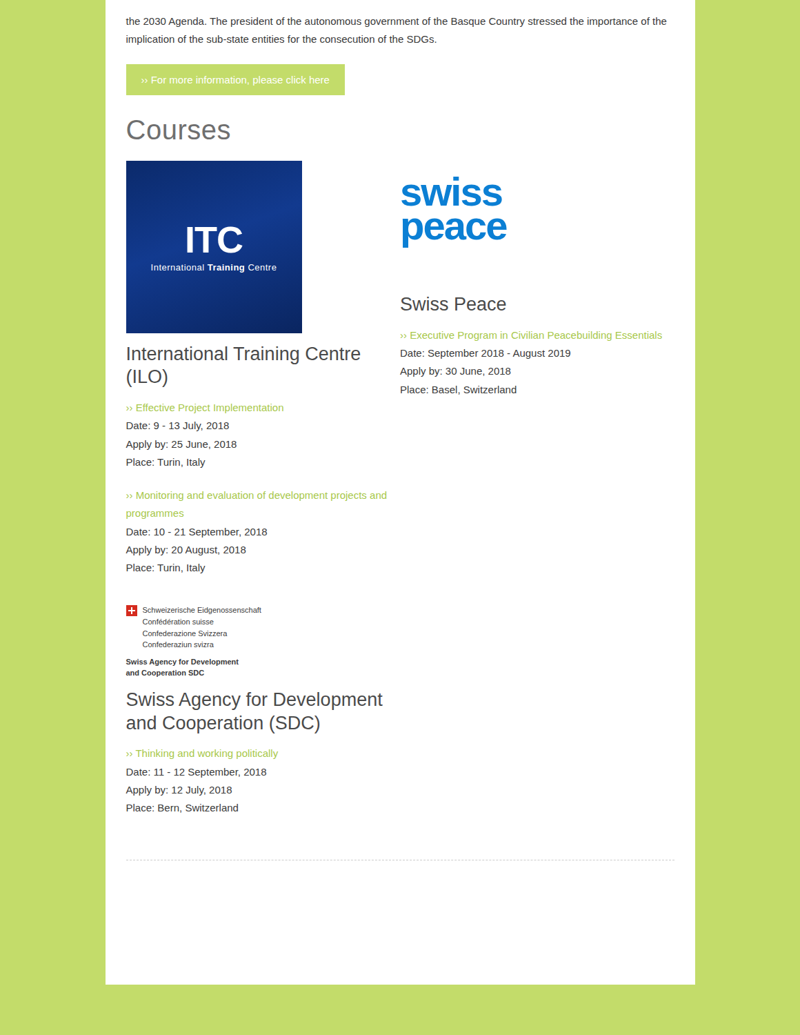the 2030 Agenda. The president of the autonomous government of the Basque Country stressed the importance of the implication of the sub-state entities for the consecution of the SDGs.
›› For more information, please click here
Courses
| ITC International Training Centre International Training Centre (ILO) ›› Effective Project Implementation Date: 9 - 13 July, 2018 Apply by: 25 June, 2018 Place: Turin, Italy ›› Monitoring and evaluation of development projects and programmes Date: 10 - 21 September, 2018 Apply by: 20 August, 2018 Place: Turin, Italy Schweizerische Eidgenossenschaft Confédération suisse Confederazione Svizzera Confederaziun svizra Swiss Agency for Development and Cooperation SDC Swiss Agency for Development and Cooperation (SDC) ›› Thinking and working politically Date: 11 - 12 September, 2018 Apply by: 12 July, 2018 Place: Bern, Switzerland | swiss peace Swiss Peace ›› Executive Program in Civilian Peacebuilding Essentials Date: September 2018 - August 2019 Apply by: 30 June, 2018 Place: Basel, Switzerland |